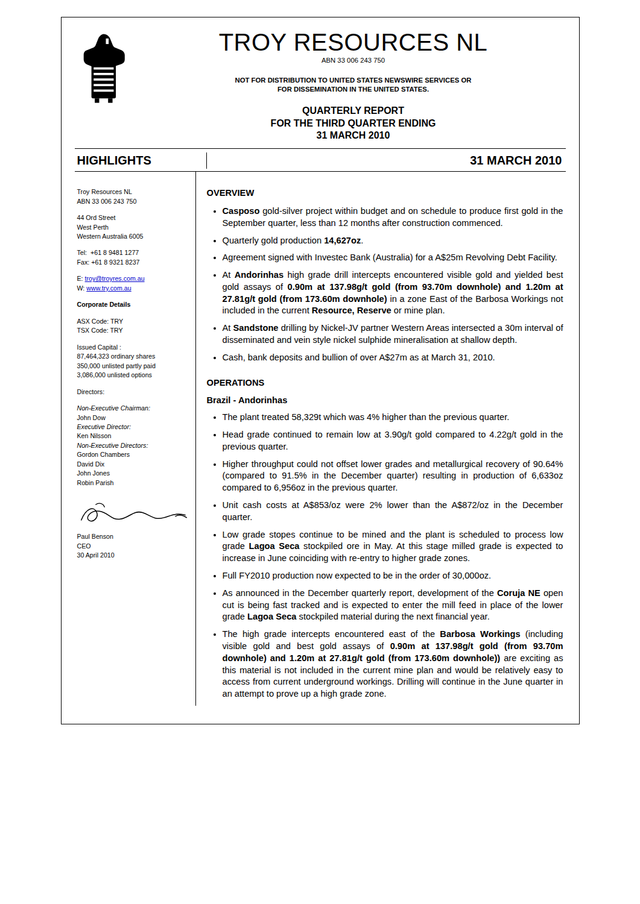TROY RESOURCES NL
ABN 33 006 243 750
NOT FOR DISTRIBUTION TO UNITED STATES NEWSWIRE SERVICES OR
FOR DISSEMINATION IN THE UNITED STATES.
QUARTERLY REPORT
FOR THE THIRD QUARTER ENDING
31 MARCH 2010
HIGHLIGHTS
31 MARCH 2010
Troy Resources NL
ABN 33 006 243 750
44 Ord Street
West Perth
Western Australia 6005
Tel: +61 8 9481 1277
Fax: +61 8 9321 8237
E: troy@troyres.com.au
W: www.try.com.au
Corporate Details
ASX Code: TRY
TSX Code: TRY
Issued Capital :
87,464,323 ordinary shares
350,000 unlisted partly paid
3,086,000 unlisted options
Directors:
Non-Executive Chairman:
John Dow
Executive Director:
Ken Nilsson
Non-Executive Directors:
Gordon Chambers
David Dix
John Jones
Robin Parish
Paul Benson
CEO
30 April 2010
OVERVIEW
Casposo gold-silver project within budget and on schedule to produce first gold in the September quarter, less than 12 months after construction commenced.
Quarterly gold production 14,627oz.
Agreement signed with Investec Bank (Australia) for a A$25m Revolving Debt Facility.
At Andorinhas high grade drill intercepts encountered visible gold and yielded best gold assays of 0.90m at 137.98g/t gold (from 93.70m downhole) and 1.20m at 27.81g/t gold (from 173.60m downhole) in a zone East of the Barbosa Workings not included in the current Resource, Reserve or mine plan.
At Sandstone drilling by Nickel-JV partner Western Areas intersected a 30m interval of disseminated and vein style nickel sulphide mineralisation at shallow depth.
Cash, bank deposits and bullion of over A$27m as at March 31, 2010.
OPERATIONS
Brazil - Andorinhas
The plant treated 58,329t which was 4% higher than the previous quarter.
Head grade continued to remain low at 3.90g/t gold compared to 4.22g/t gold in the previous quarter.
Higher throughput could not offset lower grades and metallurgical recovery of 90.64% (compared to 91.5% in the December quarter) resulting in production of 6,633oz compared to 6,956oz in the previous quarter.
Unit cash costs at A$853/oz were 2% lower than the A$872/oz in the December quarter.
Low grade stopes continue to be mined and the plant is scheduled to process low grade Lagoa Seca stockpiled ore in May. At this stage milled grade is expected to increase in June coinciding with re-entry to higher grade zones.
Full FY2010 production now expected to be in the order of 30,000oz.
As announced in the December quarterly report, development of the Coruja NE open cut is being fast tracked and is expected to enter the mill feed in place of the lower grade Lagoa Seca stockpiled material during the next financial year.
The high grade intercepts encountered east of the Barbosa Workings (including visible gold and best gold assays of 0.90m at 137.98g/t gold (from 93.70m downhole) and 1.20m at 27.81g/t gold (from 173.60m downhole)) are exciting as this material is not included in the current mine plan and would be relatively easy to access from current underground workings. Drilling will continue in the June quarter in an attempt to prove up a high grade zone.